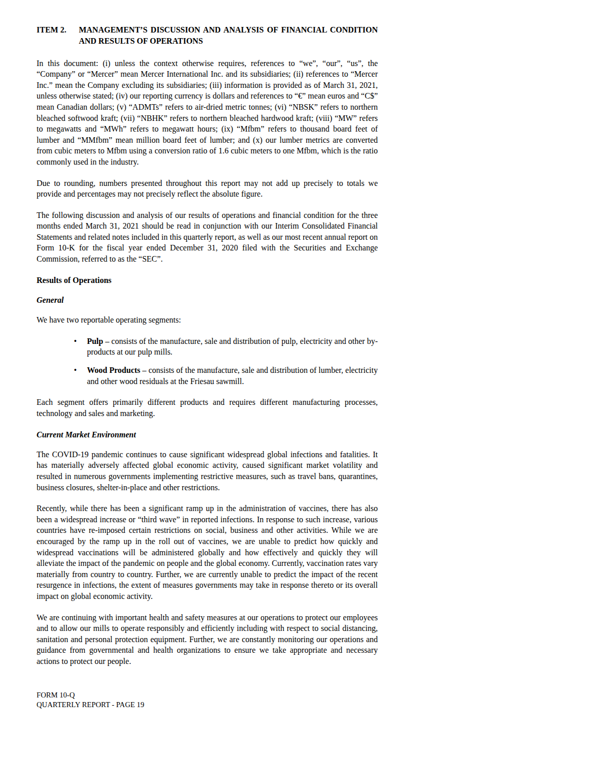ITEM 2. MANAGEMENT’S DISCUSSION AND ANALYSIS OF FINANCIAL CONDITION AND RESULTS OF OPERATIONS
In this document: (i) unless the context otherwise requires, references to “we”, “our”, “us”, the “Company” or “Mercer” mean Mercer International Inc. and its subsidiaries; (ii) references to “Mercer Inc.” mean the Company excluding its subsidiaries; (iii) information is provided as of March 31, 2021, unless otherwise stated; (iv) our reporting currency is dollars and references to “€” mean euros and “C$” mean Canadian dollars; (v) “ADMTs” refers to air-dried metric tonnes; (vi) “NBSK” refers to northern bleached softwood kraft; (vii) “NBHK” refers to northern bleached hardwood kraft; (viii) “MW” refers to megawatts and “MWh” refers to megawatt hours; (ix) “Mfbm” refers to thousand board feet of lumber and “MMfbm” mean million board feet of lumber; and (x) our lumber metrics are converted from cubic meters to Mfbm using a conversion ratio of 1.6 cubic meters to one Mfbm, which is the ratio commonly used in the industry.
Due to rounding, numbers presented throughout this report may not add up precisely to totals we provide and percentages may not precisely reflect the absolute figure.
The following discussion and analysis of our results of operations and financial condition for the three months ended March 31, 2021 should be read in conjunction with our Interim Consolidated Financial Statements and related notes included in this quarterly report, as well as our most recent annual report on Form 10-K for the fiscal year ended December 31, 2020 filed with the Securities and Exchange Commission, referred to as the “SEC”.
Results of Operations
General
We have two reportable operating segments:
Pulp – consists of the manufacture, sale and distribution of pulp, electricity and other by-products at our pulp mills.
Wood Products – consists of the manufacture, sale and distribution of lumber, electricity and other wood residuals at the Friesau sawmill.
Each segment offers primarily different products and requires different manufacturing processes, technology and sales and marketing.
Current Market Environment
The COVID-19 pandemic continues to cause significant widespread global infections and fatalities. It has materially adversely affected global economic activity, caused significant market volatility and resulted in numerous governments implementing restrictive measures, such as travel bans, quarantines, business closures, shelter-in-place and other restrictions.
Recently, while there has been a significant ramp up in the administration of vaccines, there has also been a widespread increase or “third wave” in reported infections. In response to such increase, various countries have re-imposed certain restrictions on social, business and other activities. While we are encouraged by the ramp up in the roll out of vaccines, we are unable to predict how quickly and widespread vaccinations will be administered globally and how effectively and quickly they will alleviate the impact of the pandemic on people and the global economy. Currently, vaccination rates vary materially from country to country. Further, we are currently unable to predict the impact of the recent resurgence in infections, the extent of measures governments may take in response thereto or its overall impact on global economic activity.
We are continuing with important health and safety measures at our operations to protect our employees and to allow our mills to operate responsibly and efficiently including with respect to social distancing, sanitation and personal protection equipment. Further, we are constantly monitoring our operations and guidance from governmental and health organizations to ensure we take appropriate and necessary actions to protect our people.
FORM 10-Q
QUARTERLY REPORT - PAGE 19